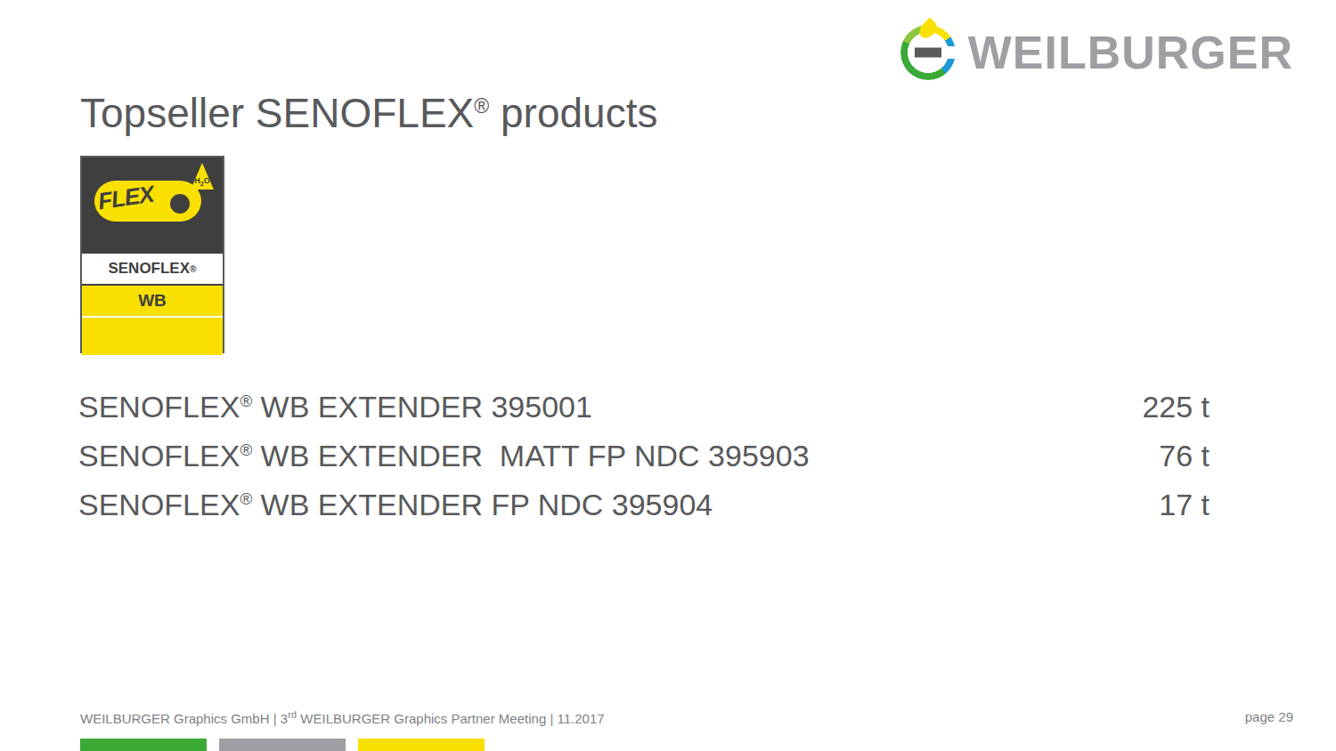WEILBURGER
Topseller SENOFLEX® products
FLEX
H2O
SENOFLEX®
WB
| SENOFLEX ® WB EXTENDER 395001 | 225 t |
| SENOFLEX ® WB EXTENDER MATT FP NDC 395903 | 76 t |
| SENOFLEX ® WB EXTENDER FP NDC 395904 | 17 t |
WEILBURGER Graphics GmbH | 3rd WEILBURGER Graphics Partner Meeting | 11.2017
page 29